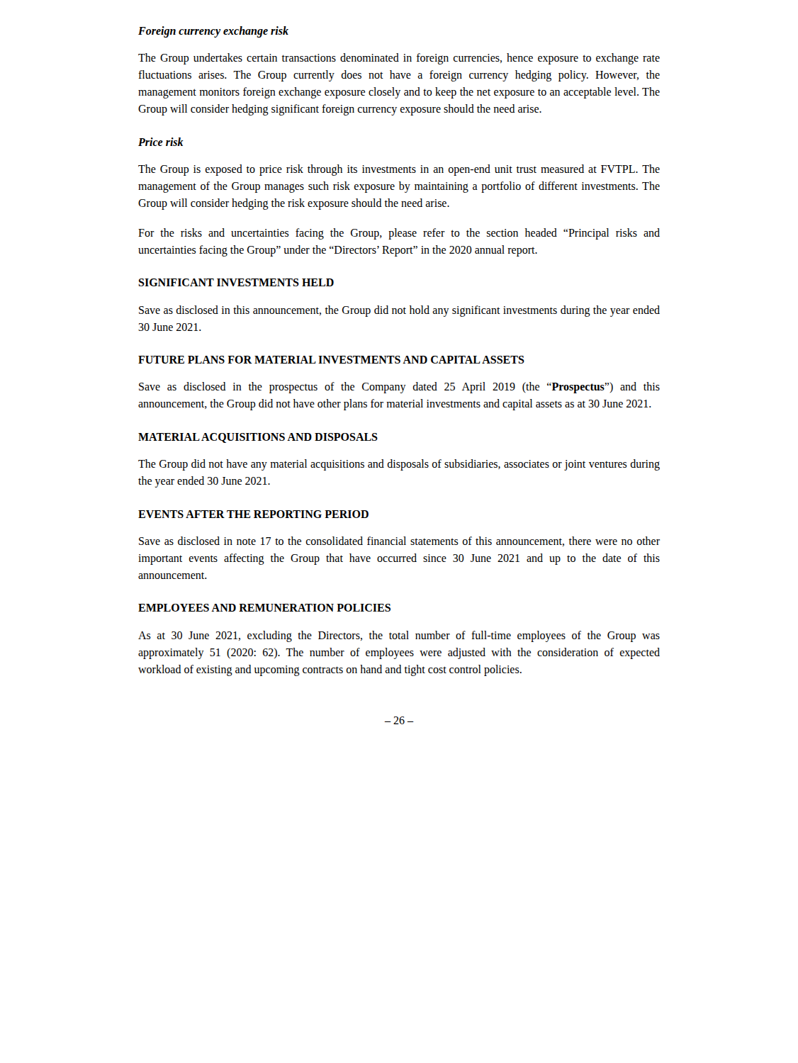Foreign currency exchange risk
The Group undertakes certain transactions denominated in foreign currencies, hence exposure to exchange rate fluctuations arises. The Group currently does not have a foreign currency hedging policy. However, the management monitors foreign exchange exposure closely and to keep the net exposure to an acceptable level. The Group will consider hedging significant foreign currency exposure should the need arise.
Price risk
The Group is exposed to price risk through its investments in an open-end unit trust measured at FVTPL. The management of the Group manages such risk exposure by maintaining a portfolio of different investments. The Group will consider hedging the risk exposure should the need arise.
For the risks and uncertainties facing the Group, please refer to the section headed “Principal risks and uncertainties facing the Group” under the “Directors’ Report” in the 2020 annual report.
Significant Investments Held
Save as disclosed in this announcement, the Group did not hold any significant investments during the year ended 30 June 2021.
Future Plans for Material Investments and Capital Assets
Save as disclosed in the prospectus of the Company dated 25 April 2019 (the “Prospectus”) and this announcement, the Group did not have other plans for material investments and capital assets as at 30 June 2021.
Material Acquisitions and Disposals
The Group did not have any material acquisitions and disposals of subsidiaries, associates or joint ventures during the year ended 30 June 2021.
Events After the Reporting Period
Save as disclosed in note 17 to the consolidated financial statements of this announcement, there were no other important events affecting the Group that have occurred since 30 June 2021 and up to the date of this announcement.
Employees and Remuneration Policies
As at 30 June 2021, excluding the Directors, the total number of full-time employees of the Group was approximately 51 (2020: 62). The number of employees were adjusted with the consideration of expected workload of existing and upcoming contracts on hand and tight cost control policies.
– 26 –